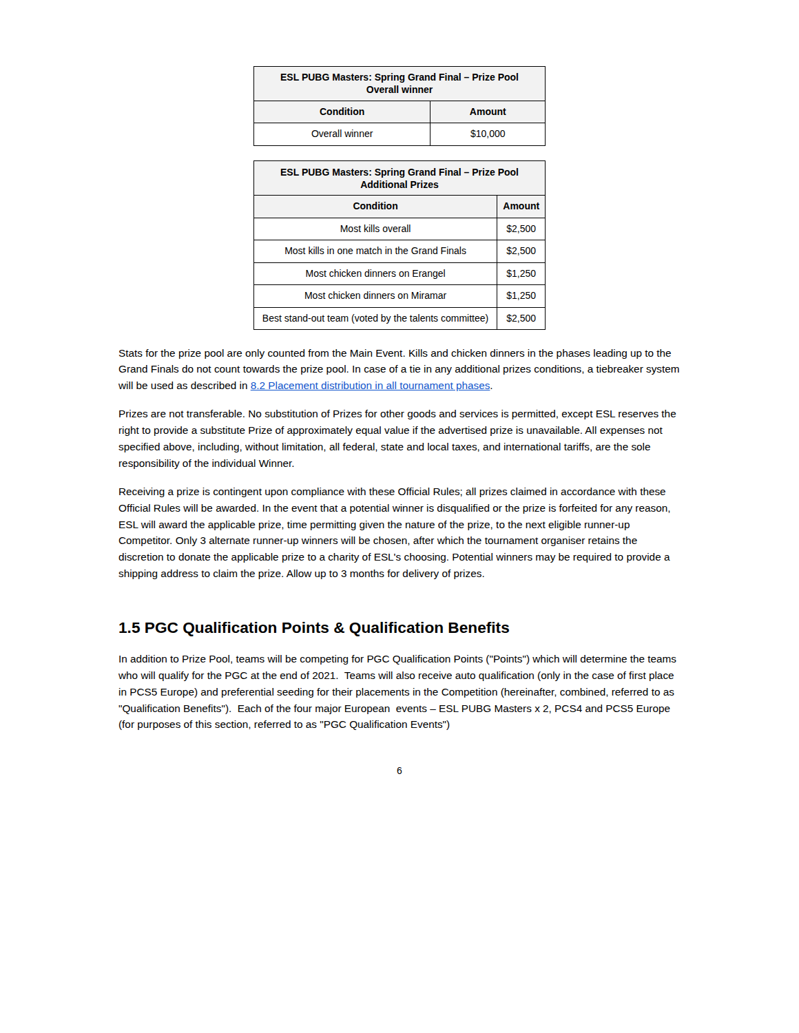ESL PUBG Masters: Spring Grand Final – Prize Pool Overall winner
| Condition | Amount |
| --- | --- |
| Overall winner | $10,000 |
ESL PUBG Masters: Spring Grand Final – Prize Pool Additional Prizes
| Condition | Amount |
| --- | --- |
| Most kills overall | $2,500 |
| Most kills in one match in the Grand Finals | $2,500 |
| Most chicken dinners on Erangel | $1,250 |
| Most chicken dinners on Miramar | $1,250 |
| Best stand-out team (voted by the talents committee) | $2,500 |
Stats for the prize pool are only counted from the Main Event. Kills and chicken dinners in the phases leading up to the Grand Finals do not count towards the prize pool. In case of a tie in any additional prizes conditions, a tiebreaker system will be used as described in 8.2 Placement distribution in all tournament phases.
Prizes are not transferable. No substitution of Prizes for other goods and services is permitted, except ESL reserves the right to provide a substitute Prize of approximately equal value if the advertised prize is unavailable. All expenses not specified above, including, without limitation, all federal, state and local taxes, and international tariffs, are the sole responsibility of the individual Winner.
Receiving a prize is contingent upon compliance with these Official Rules; all prizes claimed in accordance with these Official Rules will be awarded. In the event that a potential winner is disqualified or the prize is forfeited for any reason, ESL will award the applicable prize, time permitting given the nature of the prize, to the next eligible runner-up Competitor. Only 3 alternate runner-up winners will be chosen, after which the tournament organiser retains the discretion to donate the applicable prize to a charity of ESL's choosing. Potential winners may be required to provide a shipping address to claim the prize. Allow up to 3 months for delivery of prizes.
1.5 PGC Qualification Points & Qualification Benefits
In addition to Prize Pool, teams will be competing for PGC Qualification Points ("Points") which will determine the teams who will qualify for the PGC at the end of 2021. Teams will also receive auto qualification (only in the case of first place in PCS5 Europe) and preferential seeding for their placements in the Competition (hereinafter, combined, referred to as "Qualification Benefits"). Each of the four major European events – ESL PUBG Masters x 2, PCS4 and PCS5 Europe (for purposes of this section, referred to as "PGC Qualification Events")
6